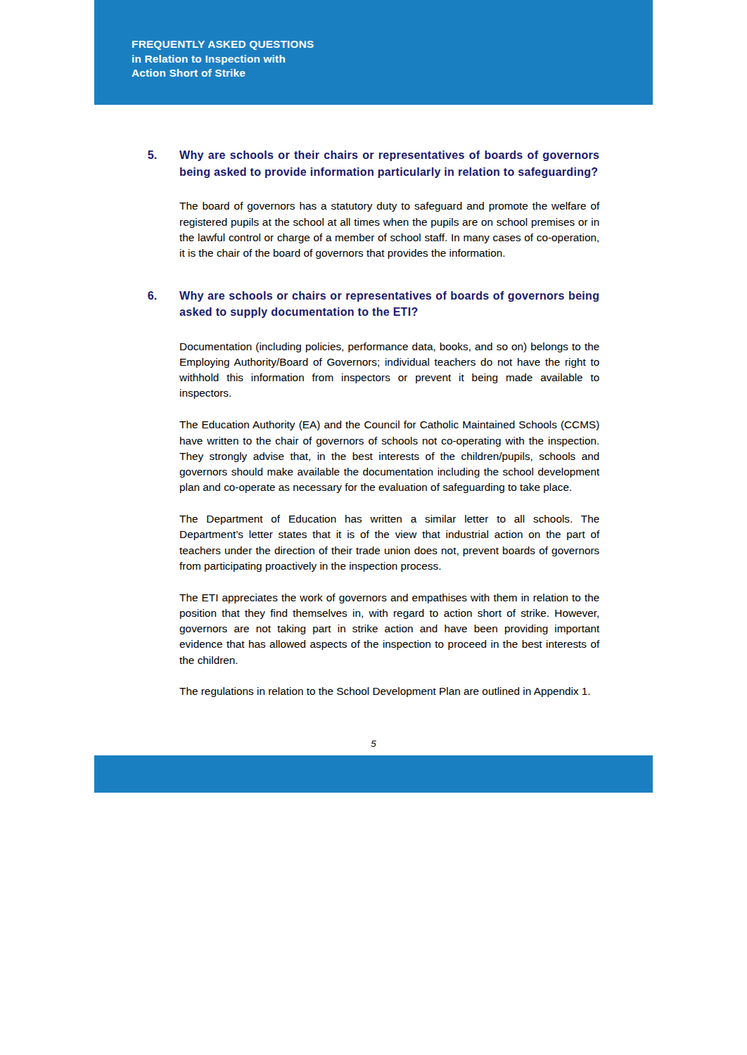FREQUENTLY ASKED QUESTIONS
in Relation to Inspection with
Action Short of Strike
5. Why are schools or their chairs or representatives of boards of governors being asked to provide information particularly in relation to safeguarding?
The board of governors has a statutory duty to safeguard and promote the welfare of registered pupils at the school at all times when the pupils are on school premises or in the lawful control or charge of a member of school staff. In many cases of co-operation, it is the chair of the board of governors that provides the information.
6. Why are schools or chairs or representatives of boards of governors being asked to supply documentation to the ETI?
Documentation (including policies, performance data, books, and so on) belongs to the Employing Authority/Board of Governors; individual teachers do not have the right to withhold this information from inspectors or prevent it being made available to inspectors.
The Education Authority (EA) and the Council for Catholic Maintained Schools (CCMS) have written to the chair of governors of schools not co-operating with the inspection. They strongly advise that, in the best interests of the children/pupils, schools and governors should make available the documentation including the school development plan and co-operate as necessary for the evaluation of safeguarding to take place.
The Department of Education has written a similar letter to all schools. The Department’s letter states that it is of the view that industrial action on the part of teachers under the direction of their trade union does not, prevent boards of governors from participating proactively in the inspection process.
The ETI appreciates the work of governors and empathises with them in relation to the position that they find themselves in, with regard to action short of strike. However, governors are not taking part in strike action and have been providing important evidence that has allowed aspects of the inspection to proceed in the best interests of the children.
The regulations in relation to the School Development Plan are outlined in Appendix 1.
5